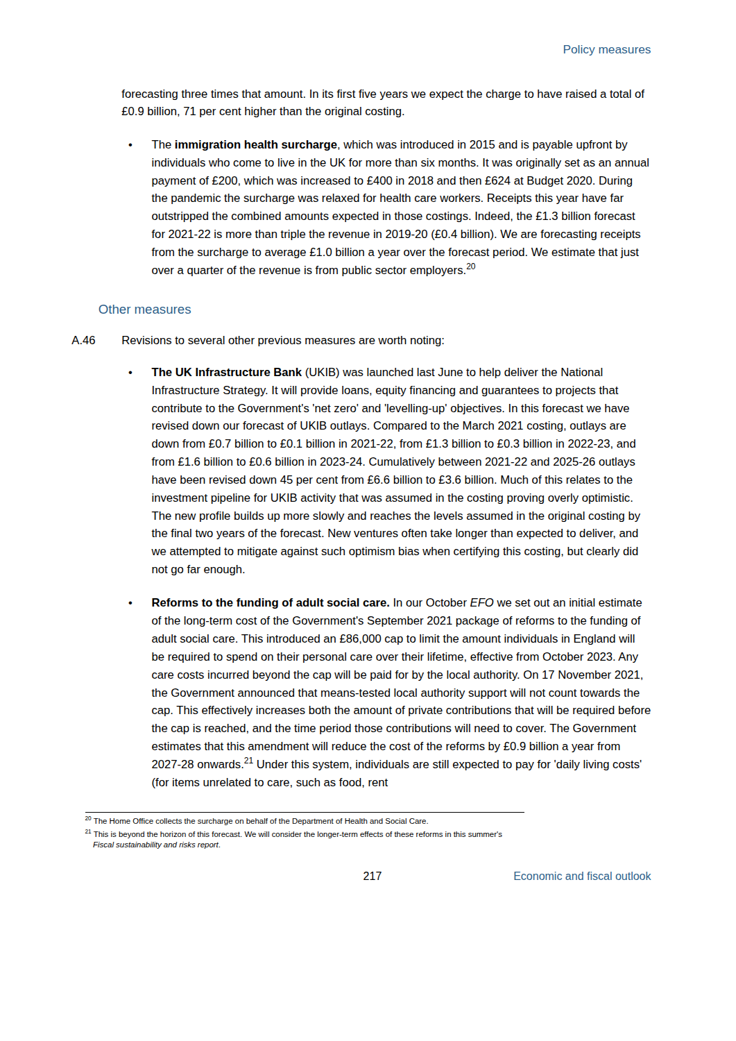Policy measures
forecasting three times that amount. In its first five years we expect the charge to have raised a total of £0.9 billion, 71 per cent higher than the original costing.
The immigration health surcharge, which was introduced in 2015 and is payable upfront by individuals who come to live in the UK for more than six months. It was originally set as an annual payment of £200, which was increased to £400 in 2018 and then £624 at Budget 2020. During the pandemic the surcharge was relaxed for health care workers. Receipts this year have far outstripped the combined amounts expected in those costings. Indeed, the £1.3 billion forecast for 2021-22 is more than triple the revenue in 2019-20 (£0.4 billion). We are forecasting receipts from the surcharge to average £1.0 billion a year over the forecast period. We estimate that just over a quarter of the revenue is from public sector employers.20
Other measures
A.46 Revisions to several other previous measures are worth noting:
The UK Infrastructure Bank (UKIB) was launched last June to help deliver the National Infrastructure Strategy. It will provide loans, equity financing and guarantees to projects that contribute to the Government's 'net zero' and 'levelling-up' objectives. In this forecast we have revised down our forecast of UKIB outlays. Compared to the March 2021 costing, outlays are down from £0.7 billion to £0.1 billion in 2021-22, from £1.3 billion to £0.3 billion in 2022-23, and from £1.6 billion to £0.6 billion in 2023-24. Cumulatively between 2021-22 and 2025-26 outlays have been revised down 45 per cent from £6.6 billion to £3.6 billion. Much of this relates to the investment pipeline for UKIB activity that was assumed in the costing proving overly optimistic. The new profile builds up more slowly and reaches the levels assumed in the original costing by the final two years of the forecast. New ventures often take longer than expected to deliver, and we attempted to mitigate against such optimism bias when certifying this costing, but clearly did not go far enough.
Reforms to the funding of adult social care. In our October EFO we set out an initial estimate of the long-term cost of the Government's September 2021 package of reforms to the funding of adult social care. This introduced an £86,000 cap to limit the amount individuals in England will be required to spend on their personal care over their lifetime, effective from October 2023. Any care costs incurred beyond the cap will be paid for by the local authority. On 17 November 2021, the Government announced that means-tested local authority support will not count towards the cap. This effectively increases both the amount of private contributions that will be required before the cap is reached, and the time period those contributions will need to cover. The Government estimates that this amendment will reduce the cost of the reforms by £0.9 billion a year from 2027-28 onwards.21 Under this system, individuals are still expected to pay for 'daily living costs' (for items unrelated to care, such as food, rent
20 The Home Office collects the surcharge on behalf of the Department of Health and Social Care.
21 This is beyond the horizon of this forecast. We will consider the longer-term effects of these reforms in this summer's Fiscal sustainability and risks report.
217 Economic and fiscal outlook